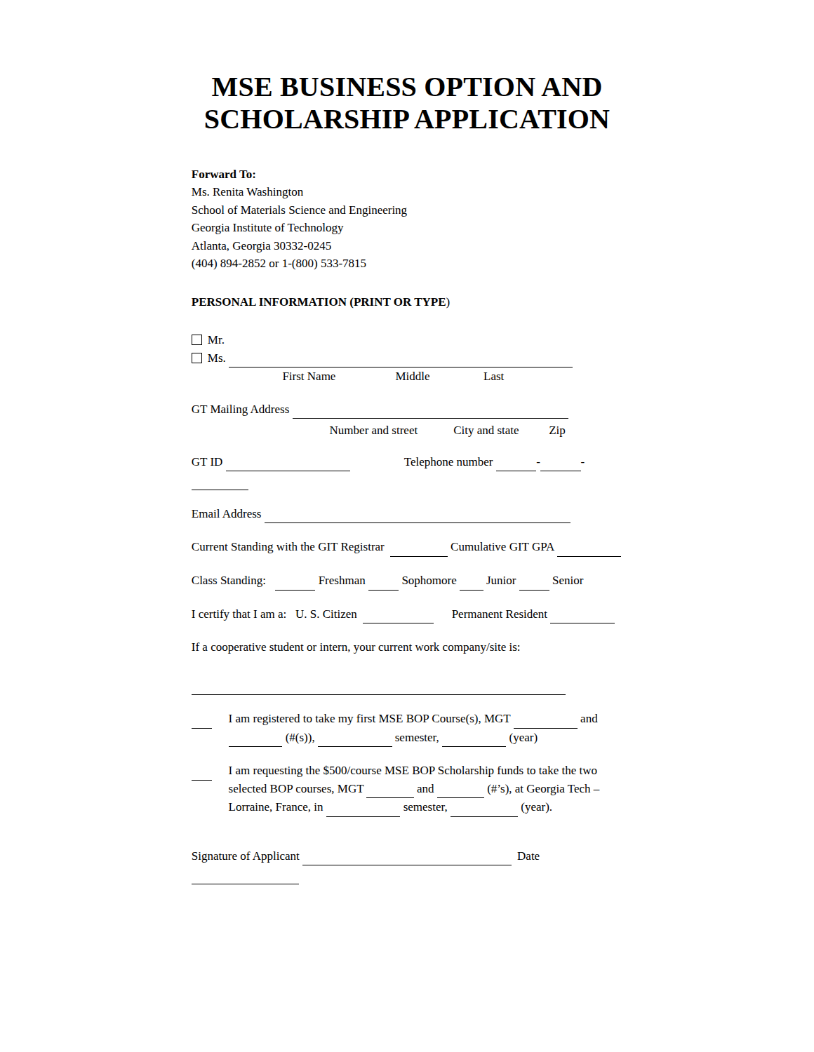MSE BUSINESS OPTION AND
SCHOLARSHIP APPLICATION
Forward To:
Ms. Renita Washington
School of Materials Science and Engineering
Georgia Institute of Technology
Atlanta, Georgia 30332-0245
(404) 894-2852 or 1-(800) 533-7815
PERSONAL INFORMATION (PRINT OR TYPE)
Mr.
Ms.
First Name Middle Last
GT Mailing Address
Number and street City and state Zip
GT ID Telephone number - -
Email Address
Current Standing with the GIT Registrar Cumulative GIT GPA
Class Standing: Freshman Sophomore Junior Senior
I certify that I am a: U. S. Citizen Permanent Resident
If a cooperative student or intern, your current work company/site is:
I am registered to take my first MSE BOP Course(s), MGT and (#(s)), semester, (year)
I am requesting the $500/course MSE BOP Scholarship funds to take the two selected BOP courses, MGT and (#’s), at Georgia Tech – Lorraine, France, in semester, (year).
Signature of Applicant Date